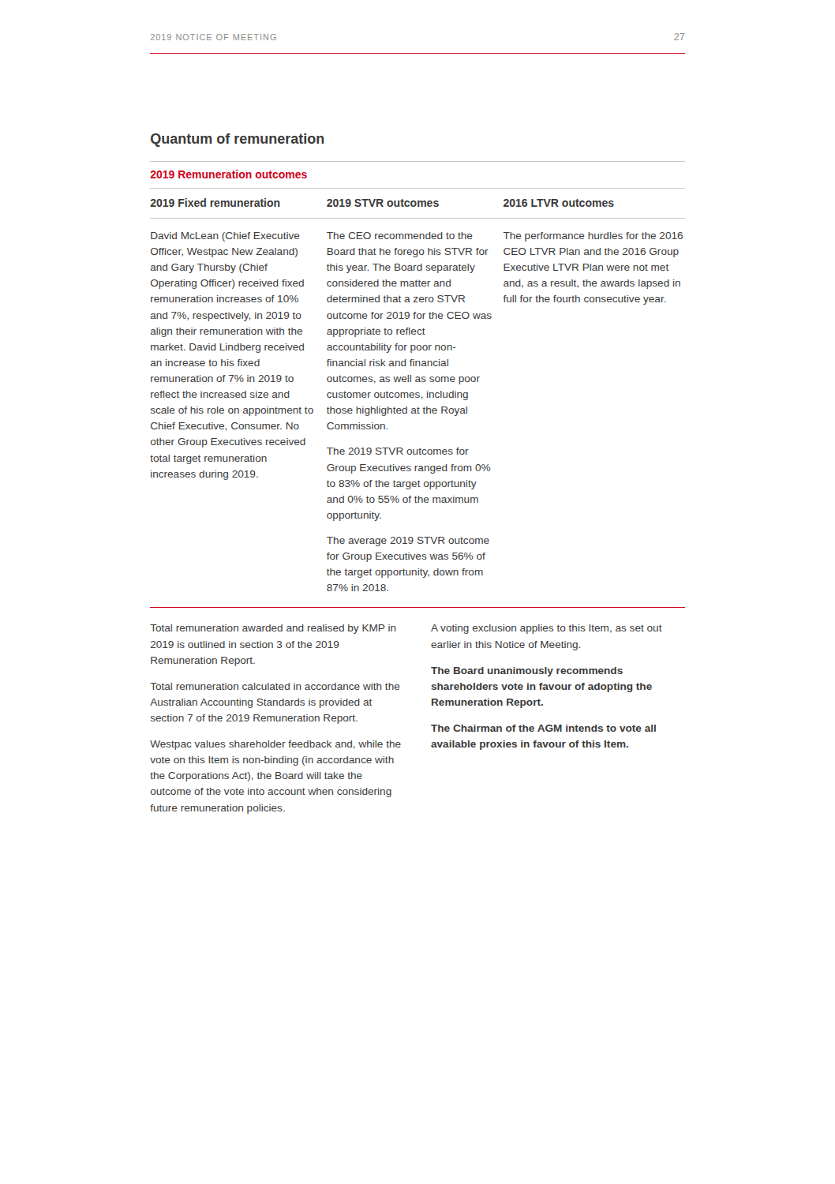2019 Notice of Meeting 27
Quantum of remuneration
2019 Remuneration outcomes
| 2019 Fixed remuneration | 2019 STVR outcomes | 2016 LTVR outcomes |
| --- | --- | --- |
| David McLean (Chief Executive Officer, Westpac New Zealand) and Gary Thursby (Chief Operating Officer) received fixed remuneration increases of 10% and 7%, respectively, in 2019 to align their remuneration with the market. David Lindberg received an increase to his fixed remuneration of 7% in 2019 to reflect the increased size and scale of his role on appointment to Chief Executive, Consumer. No other Group Executives received total target remuneration increases during 2019. | The CEO recommended to the Board that he forego his STVR for this year. The Board separately considered the matter and determined that a zero STVR outcome for 2019 for the CEO was appropriate to reflect accountability for poor non-financial risk and financial outcomes, as well as some poor customer outcomes, including those highlighted at the Royal Commission. The 2019 STVR outcomes for Group Executives ranged from 0% to 83% of the target opportunity and 0% to 55% of the maximum opportunity. The average 2019 STVR outcome for Group Executives was 56% of the target opportunity, down from 87% in 2018. | The performance hurdles for the 2016 CEO LTVR Plan and the 2016 Group Executive LTVR Plan were not met and, as a result, the awards lapsed in full for the fourth consecutive year. |
Total remuneration awarded and realised by KMP in 2019 is outlined in section 3 of the 2019 Remuneration Report.
Total remuneration calculated in accordance with the Australian Accounting Standards is provided at section 7 of the 2019 Remuneration Report.
Westpac values shareholder feedback and, while the vote on this Item is non-binding (in accordance with the Corporations Act), the Board will take the outcome of the vote into account when considering future remuneration policies.
A voting exclusion applies to this Item, as set out earlier in this Notice of Meeting.
The Board unanimously recommends shareholders vote in favour of adopting the Remuneration Report.
The Chairman of the AGM intends to vote all available proxies in favour of this Item.